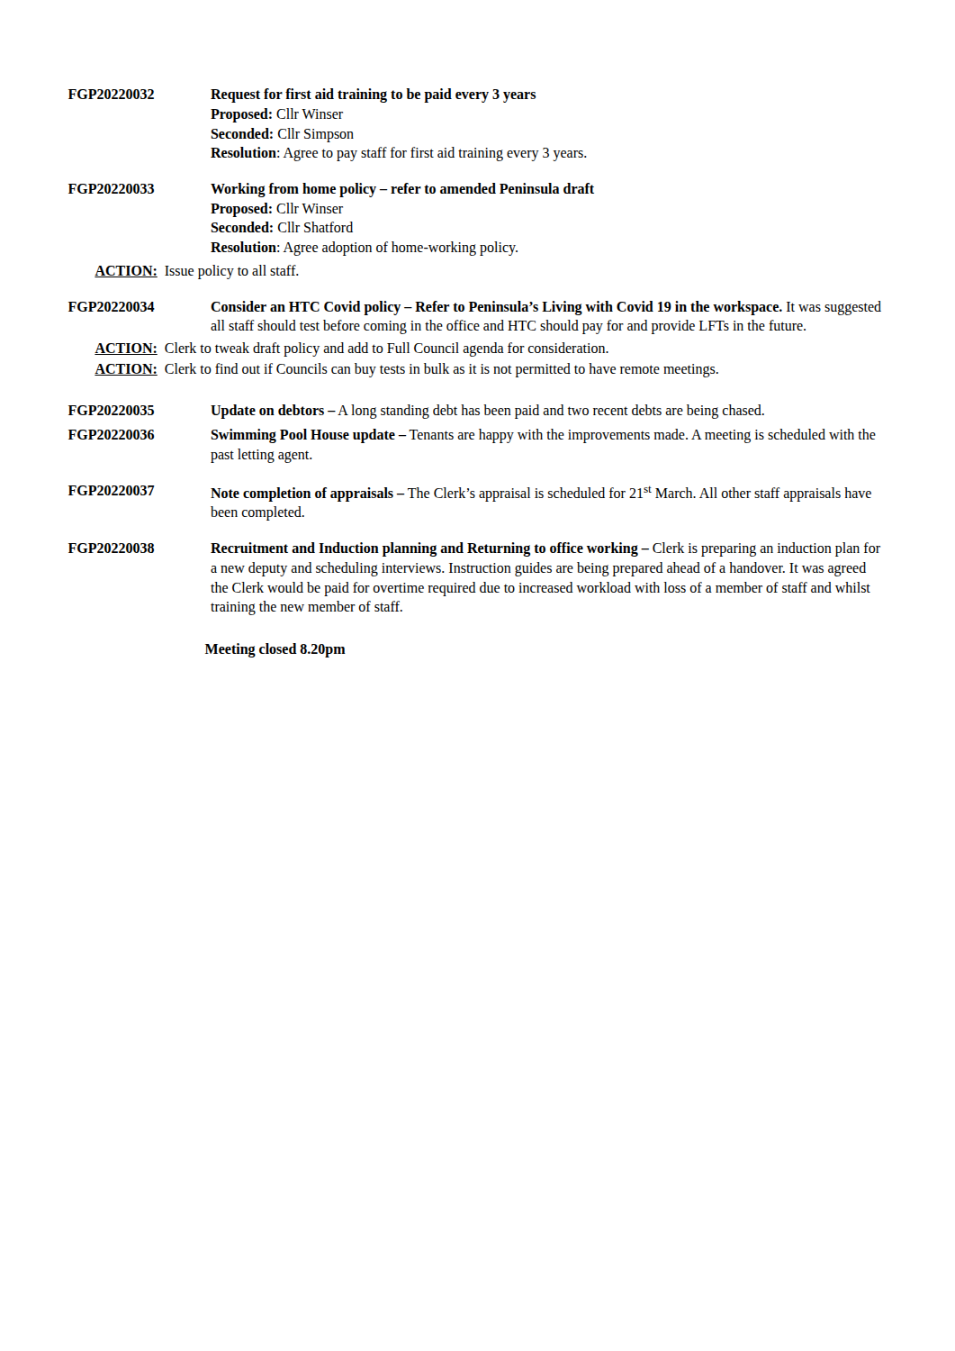FGP20220032
Request for first aid training to be paid every 3 years
Proposed: Cllr Winser
Seconded: Cllr Simpson
Resolution: Agree to pay staff for first aid training every 3 years.
FGP20220033
Working from home policy – refer to amended Peninsula draft
Proposed: Cllr Winser
Seconded: Cllr Shatford
Resolution: Agree adoption of home-working policy.
ACTION:
Issue policy to all staff.
FGP20220034
Consider an HTC Covid policy – Refer to Peninsula’s Living with Covid 19 in the workspace. It was suggested all staff should test before coming in the office and HTC should pay for and provide LFTs in the future.
ACTION:
Clerk to tweak draft policy and add to Full Council agenda for consideration.
ACTION:
Clerk to find out if Councils can buy tests in bulk as it is not permitted to have remote meetings.
FGP20220035
Update on debtors – A long standing debt has been paid and two recent debts are being chased.
FGP20220036
Swimming Pool House update – Tenants are happy with the improvements made. A meeting is scheduled with the past letting agent.
FGP20220037
Note completion of appraisals – The Clerk’s appraisal is scheduled for 21st March. All other staff appraisals have been completed.
FGP20220038
Recruitment and Induction planning and Returning to office working – Clerk is preparing an induction plan for a new deputy and scheduling interviews. Instruction guides are being prepared ahead of a handover. It was agreed the Clerk would be paid for overtime required due to increased workload with loss of a member of staff and whilst training the new member of staff.
Meeting closed 8.20pm